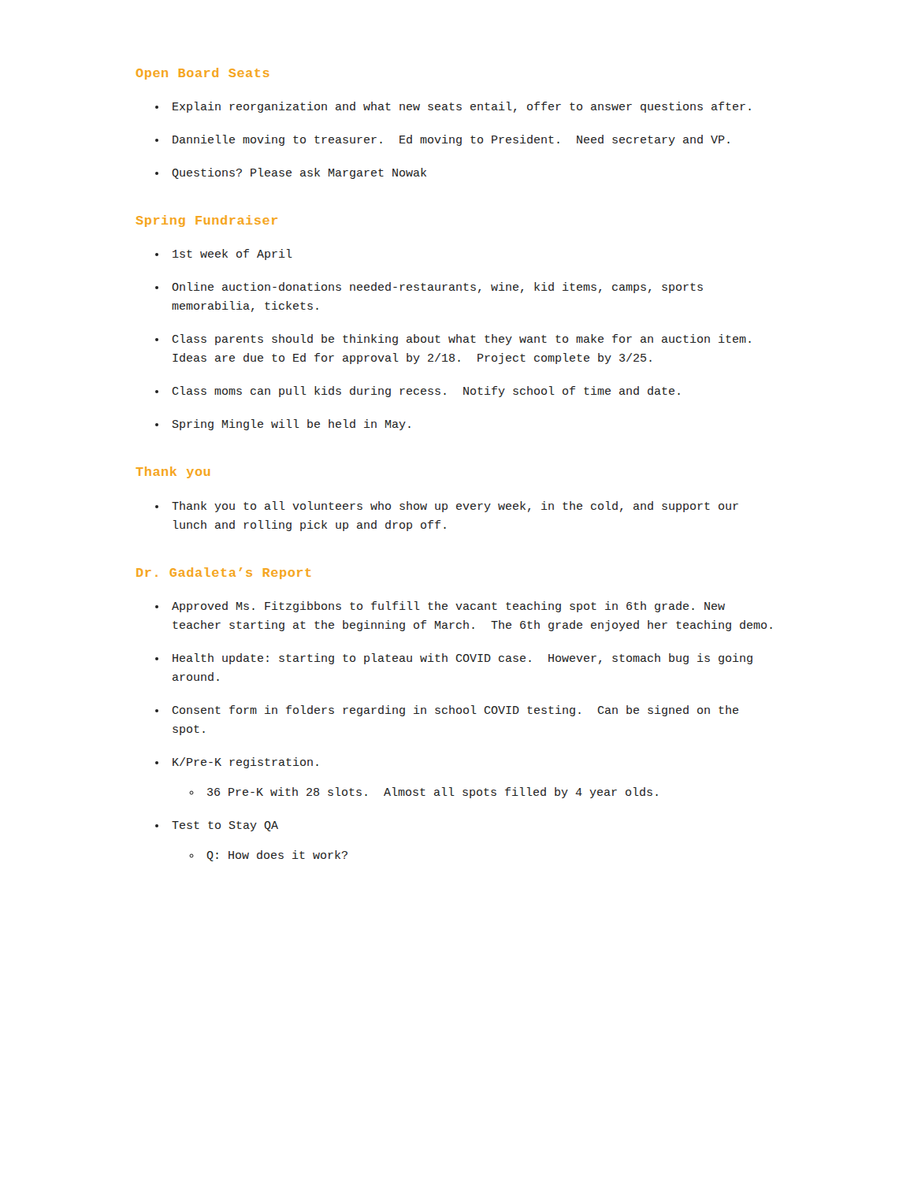Open Board Seats
Explain reorganization and what new seats entail, offer to answer questions after.
Dannielle moving to treasurer. Ed moving to President. Need secretary and VP.
Questions? Please ask Margaret Nowak
Spring Fundraiser
1st week of April
Online auction-donations needed-restaurants, wine, kid items, camps, sports memorabilia, tickets.
Class parents should be thinking about what they want to make for an auction item. Ideas are due to Ed for approval by 2/18. Project complete by 3/25.
Class moms can pull kids during recess. Notify school of time and date.
Spring Mingle will be held in May.
Thank you
Thank you to all volunteers who show up every week, in the cold, and support our lunch and rolling pick up and drop off.
Dr. Gadaleta’s Report
Approved Ms. Fitzgibbons to fulfill the vacant teaching spot in 6th grade. New teacher starting at the beginning of March. The 6th grade enjoyed her teaching demo.
Health update: starting to plateau with COVID case. However, stomach bug is going around.
Consent form in folders regarding in school COVID testing. Can be signed on the spot.
K/Pre-K registration.
36 Pre-K with 28 slots. Almost all spots filled by 4 year olds.
Test to Stay QA
Q: How does it work?